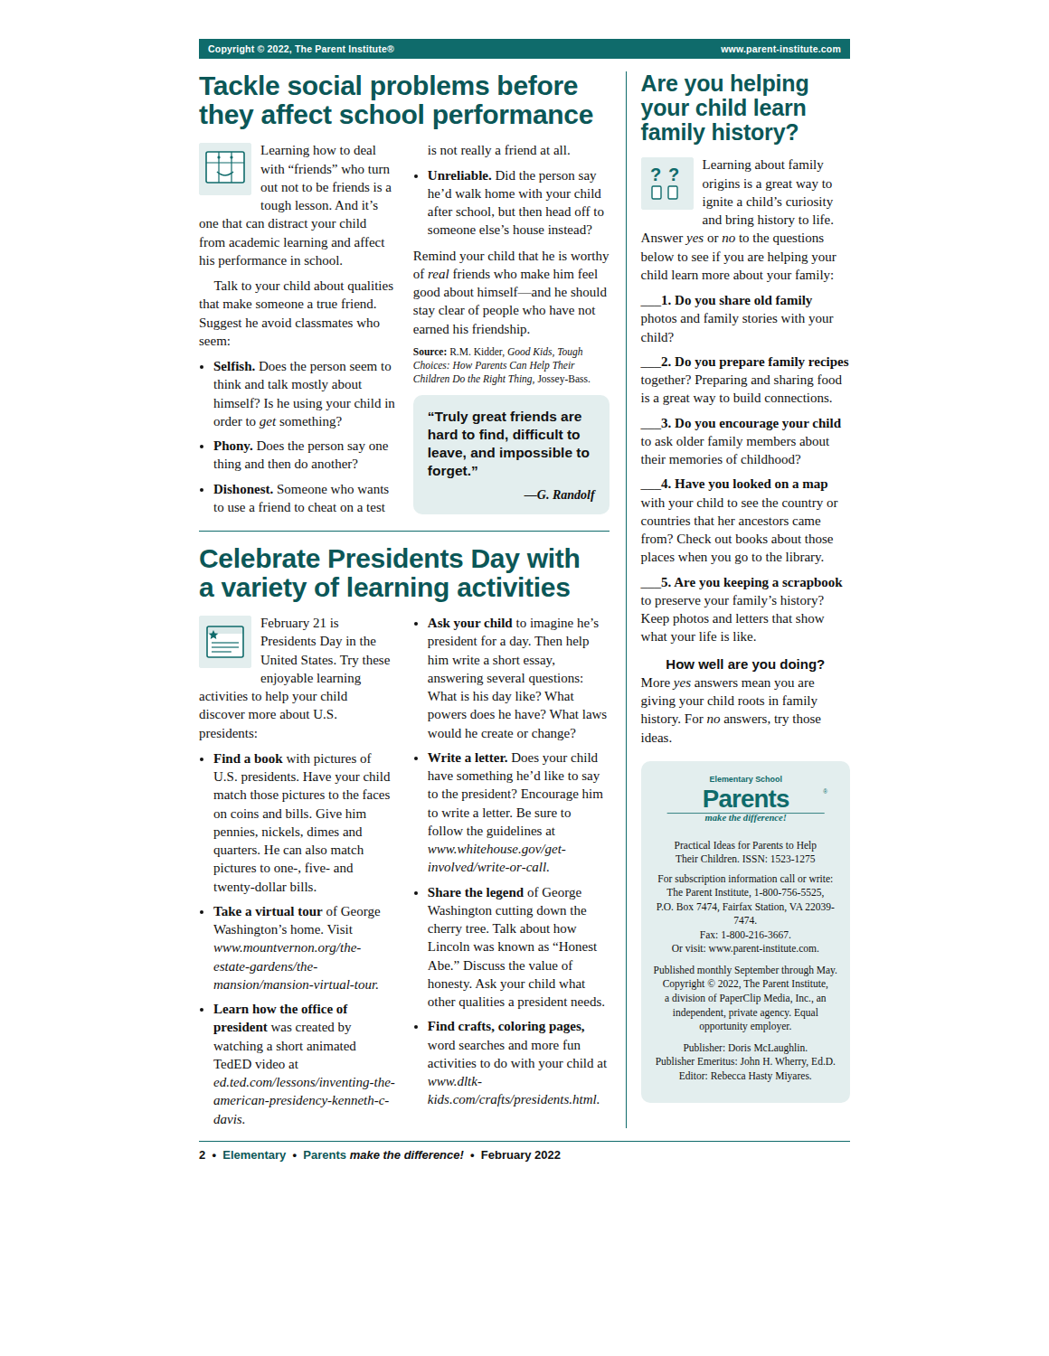Copyright © 2022, The Parent Institute® www.parent-institute.com
Tackle social problems before
they affect school performance
Learning how to deal with “friends” who turn out not to be friends is a tough lesson. And it’s one that can distract your child from academic learning and affect his performance in school.
Talk to your child about qualities that make someone a true friend. Suggest he avoid classmates who seem:
Selfish. Does the person seem to think and talk mostly about himself? Is he using your child in order to get something?
Phony. Does the person say one thing and then do another?
Dishonest. Someone who wants to use a friend to cheat on a test is not really a friend at all.
Unreliable. Did the person say he’d walk home with your child after school, but then head off to someone else’s house instead?
Remind your child that he is worthy of real friends who make him feel good about himself—and he should stay clear of people who have not earned his friendship.
Source: R.M. Kidder, Good Kids, Tough Choices: How Parents Can Help Their Children Do the Right Thing, Jossey-Bass.
“Truly great friends are hard to find, difficult to leave, and impossible to forget.”
—G. Randolf
Celebrate Presidents Day with
a variety of learning activities
February 21 is Presidents Day in the United States. Try these enjoyable learning activities to help your child discover more about U.S. presidents:
Find a book with pictures of U.S. presidents. Have your child match those pictures to the faces on coins and bills. Give him pennies, nickels, dimes and quarters. He can also match pictures to one-, five- and twenty-dollar bills.
Take a virtual tour of George Washington’s home. Visit www.mountvernon.org/the-estate-gardens/the-mansion/mansion-virtual-tour.
Learn how the office of president was created by watching a short animated TedED video at ed.ted.com/lessons/inventing-the-american-presidency-kenneth-c-davis.
Ask your child to imagine he’s president for a day. Then help him write a short essay, answering several questions: What is his day like? What powers does he have? What laws would he create or change?
Write a letter. Does your child have something he’d like to say to the president? Encourage him to write a letter. Be sure to follow the guidelines at www.whitehouse.gov/get-involved/write-or-call.
Share the legend of George Washington cutting down the cherry tree. Talk about how Lincoln was known as “Honest Abe.” Discuss the value of honesty. Ask your child what other qualities a president needs.
Find crafts, coloring pages, word searches and more fun activities to do with your child at www.dltk-kids.com/crafts/presidents.html.
Are you helping
your child learn
family history?
? ?
Learning about family origins is a great way to ignite a child’s curiosity and bring history to life. Answer yes or no to the questions below to see if you are helping your child learn more about your family:
___1. Do you share old family photos and family stories with your child?
___2. Do you prepare family recipes together? Preparing and sharing food is a great way to build connections.
___3. Do you encourage your child to ask older family members about their memories of childhood?
___4. Have you looked on a map with your child to see the country or countries that her ancestors came from? Check out books about those places when you go to the library.
___5. Are you keeping a scrapbook to preserve your family’s history? Keep photos and letters that show what your life is like.
How well are you doing?
More yes answers mean you are giving your child roots in family history. For no answers, try those ideas.
Elementary School Parents ® make the difference!
Practical Ideas for Parents to Help
Their Children. ISSN: 1523-1275
For subscription information call or write:
The Parent Institute, 1-800-756-5525,
P.O. Box 7474, Fairfax Station, VA 22039-7474.
Fax: 1-800-216-3667.
Or visit: www.parent-institute.com.
Published monthly September through May.
Copyright © 2022, The Parent Institute,
a division of PaperClip Media, Inc., an
independent, private agency. Equal
opportunity employer.
Publisher: Doris McLaughlin.
Publisher Emeritus: John H. Wherry, Ed.D.
Editor: Rebecca Hasty Miyares.
2 • Elementary • Parents make the difference! • February 2022